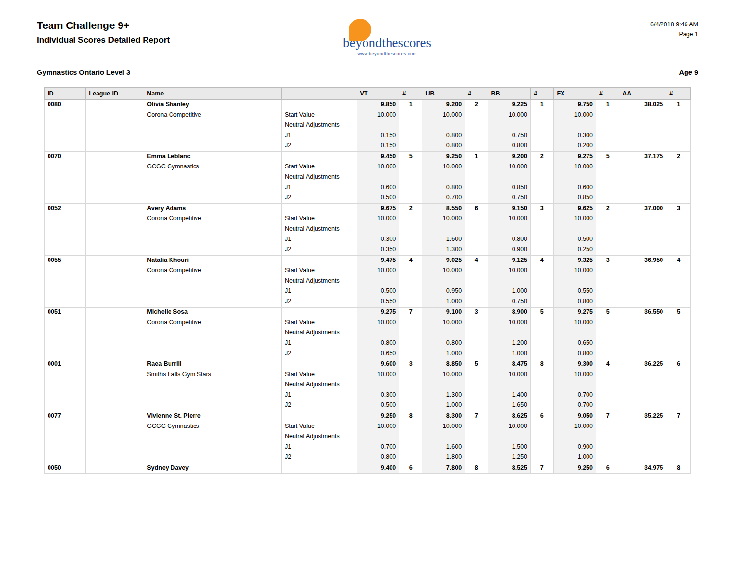Team Challenge 9+
Individual Scores Detailed Report
beyondthescores
www.beyondthescores.com
6/4/2018 9:46 AM
Page 1
Gymnastics Ontario Level 3
Age 9
| ID | League ID | Name | | VT | # | UB | # | BB | # | FX | # | AA | # |
| --- | --- | --- | --- | --- | --- | --- | --- | --- | --- | --- | --- | --- | --- |
| 0080 | | Olivia Shanley | | 9.850 | 1 | 9.200 | 2 | 9.225 | 1 | 9.750 | 1 | 38.025 | 1 |
| | | Corona Competitive | Start Value | 10.000 | | 10.000 | | 10.000 | | 10.000 | | | |
| | | | Neutral Adjustments | | | | | | | | | | |
| | | | J1 | 0.150 | | 0.800 | | 0.750 | | 0.300 | | | |
| | | | J2 | 0.150 | | 0.800 | | 0.800 | | 0.200 | | | |
| 0070 | | Emma Leblanc | | 9.450 | 5 | 9.250 | 1 | 9.200 | 2 | 9.275 | 5 | 37.175 | 2 |
| | | GCGC Gymnastics | Start Value | 10.000 | | 10.000 | | 10.000 | | 10.000 | | | |
| | | | Neutral Adjustments | | | | | | | | | | |
| | | | J1 | 0.600 | | 0.800 | | 0.850 | | 0.600 | | | |
| | | | J2 | 0.500 | | 0.700 | | 0.750 | | 0.850 | | | |
| 0052 | | Avery Adams | | 9.675 | 2 | 8.550 | 6 | 9.150 | 3 | 9.625 | 2 | 37.000 | 3 |
| | | Corona Competitive | Start Value | 10.000 | | 10.000 | | 10.000 | | 10.000 | | | |
| | | | Neutral Adjustments | | | | | | | | | | |
| | | | J1 | 0.300 | | 1.600 | | 0.800 | | 0.500 | | | |
| | | | J2 | 0.350 | | 1.300 | | 0.900 | | 0.250 | | | |
| 0055 | | Natalia Khouri | | 9.475 | 4 | 9.025 | 4 | 9.125 | 4 | 9.325 | 3 | 36.950 | 4 |
| | | Corona Competitive | Start Value | 10.000 | | 10.000 | | 10.000 | | 10.000 | | | |
| | | | Neutral Adjustments | | | | | | | | | | |
| | | | J1 | 0.500 | | 0.950 | | 1.000 | | 0.550 | | | |
| | | | J2 | 0.550 | | 1.000 | | 0.750 | | 0.800 | | | |
| 0051 | | Michelle Sosa | | 9.275 | 7 | 9.100 | 3 | 8.900 | 5 | 9.275 | 5 | 36.550 | 5 |
| | | Corona Competitive | Start Value | 10.000 | | 10.000 | | 10.000 | | 10.000 | | | |
| | | | Neutral Adjustments | | | | | | | | | | |
| | | | J1 | 0.800 | | 0.800 | | 1.200 | | 0.650 | | | |
| | | | J2 | 0.650 | | 1.000 | | 1.000 | | 0.800 | | | |
| 0001 | | Raea Burrill | | 9.600 | 3 | 8.850 | 5 | 8.475 | 8 | 9.300 | 4 | 36.225 | 6 |
| | | Smiths Falls Gym Stars | Start Value | 10.000 | | 10.000 | | 10.000 | | 10.000 | | | |
| | | | Neutral Adjustments | | | | | | | | | | |
| | | | J1 | 0.300 | | 1.300 | | 1.400 | | 0.700 | | | |
| | | | J2 | 0.500 | | 1.000 | | 1.650 | | 0.700 | | | |
| 0077 | | Vivienne St. Pierre | | 9.250 | 8 | 8.300 | 7 | 8.625 | 6 | 9.050 | 7 | 35.225 | 7 |
| | | GCGC Gymnastics | Start Value | 10.000 | | 10.000 | | 10.000 | | 10.000 | | | |
| | | | Neutral Adjustments | | | | | | | | | | |
| | | | J1 | 0.700 | | 1.600 | | 1.500 | | 0.900 | | | |
| | | | J2 | 0.800 | | 1.800 | | 1.250 | | 1.000 | | | |
| 0050 | | Sydney Davey | | 9.400 | 6 | 7.800 | 8 | 8.525 | 7 | 9.250 | 6 | 34.975 | 8 |